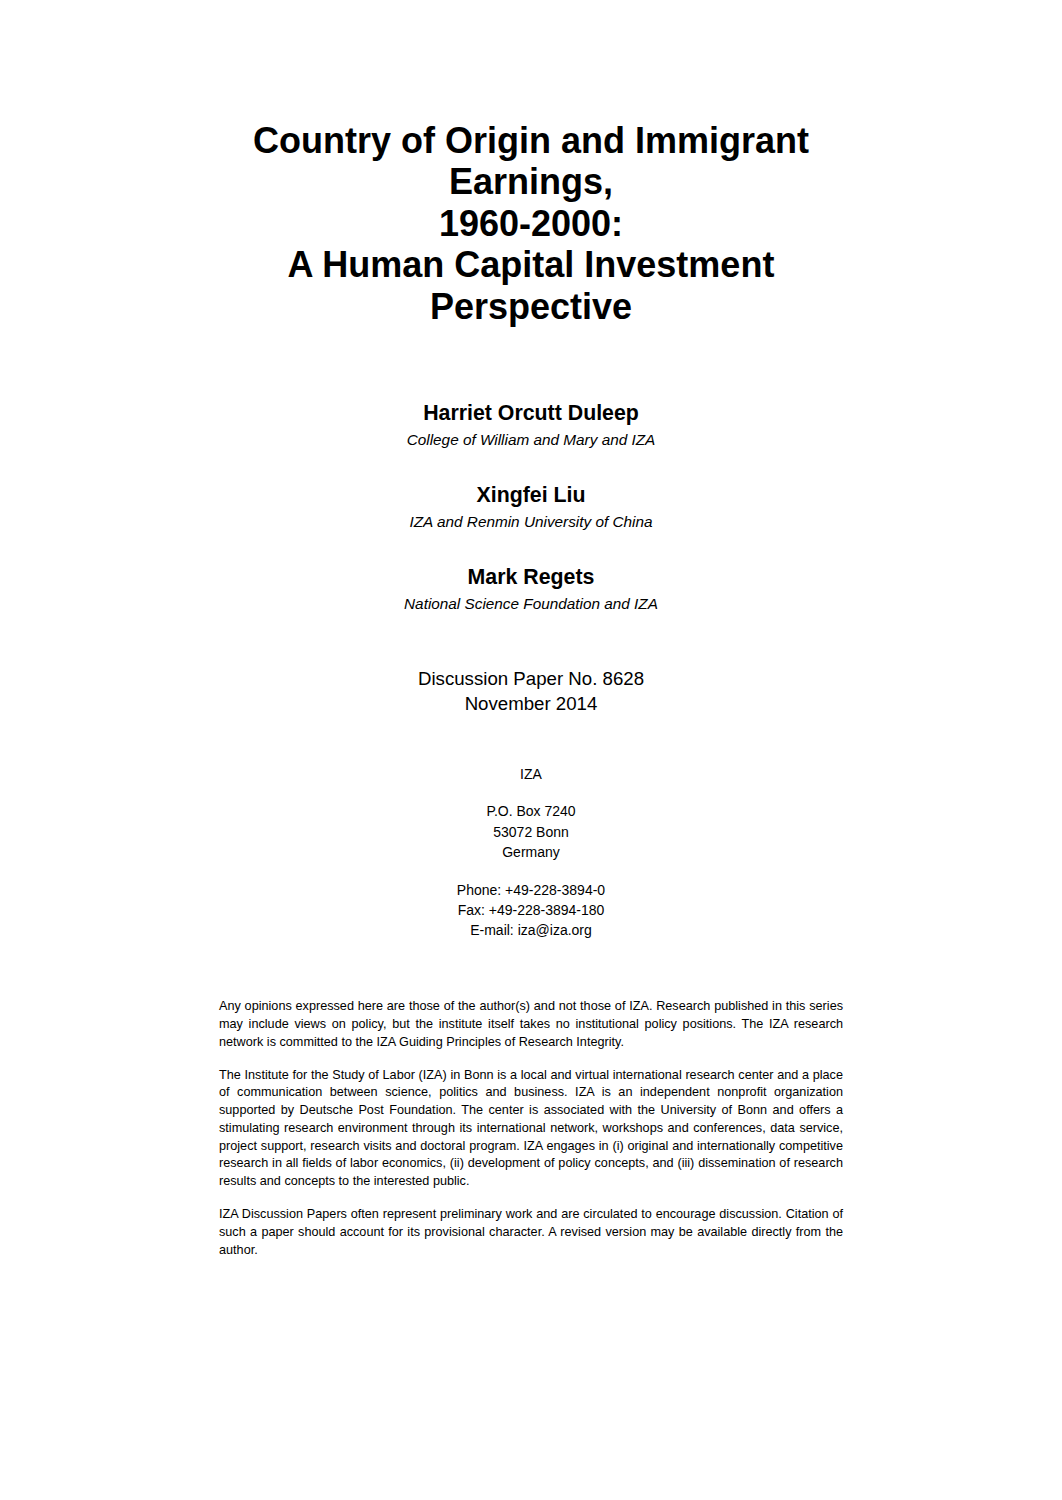Country of Origin and Immigrant Earnings,
1960-2000:
A Human Capital Investment Perspective
Harriet Orcutt Duleep
College of William and Mary and IZA
Xingfei Liu
IZA and Renmin University of China
Mark Regets
National Science Foundation and IZA
Discussion Paper No. 8628
November 2014
IZA
P.O. Box 7240
53072 Bonn
Germany
Phone: +49-228-3894-0
Fax: +49-228-3894-180
E-mail: iza@iza.org
Any opinions expressed here are those of the author(s) and not those of IZA. Research published in this series may include views on policy, but the institute itself takes no institutional policy positions. The IZA research network is committed to the IZA Guiding Principles of Research Integrity.
The Institute for the Study of Labor (IZA) in Bonn is a local and virtual international research center and a place of communication between science, politics and business. IZA is an independent nonprofit organization supported by Deutsche Post Foundation. The center is associated with the University of Bonn and offers a stimulating research environment through its international network, workshops and conferences, data service, project support, research visits and doctoral program. IZA engages in (i) original and internationally competitive research in all fields of labor economics, (ii) development of policy concepts, and (iii) dissemination of research results and concepts to the interested public.
IZA Discussion Papers often represent preliminary work and are circulated to encourage discussion. Citation of such a paper should account for its provisional character. A revised version may be available directly from the author.